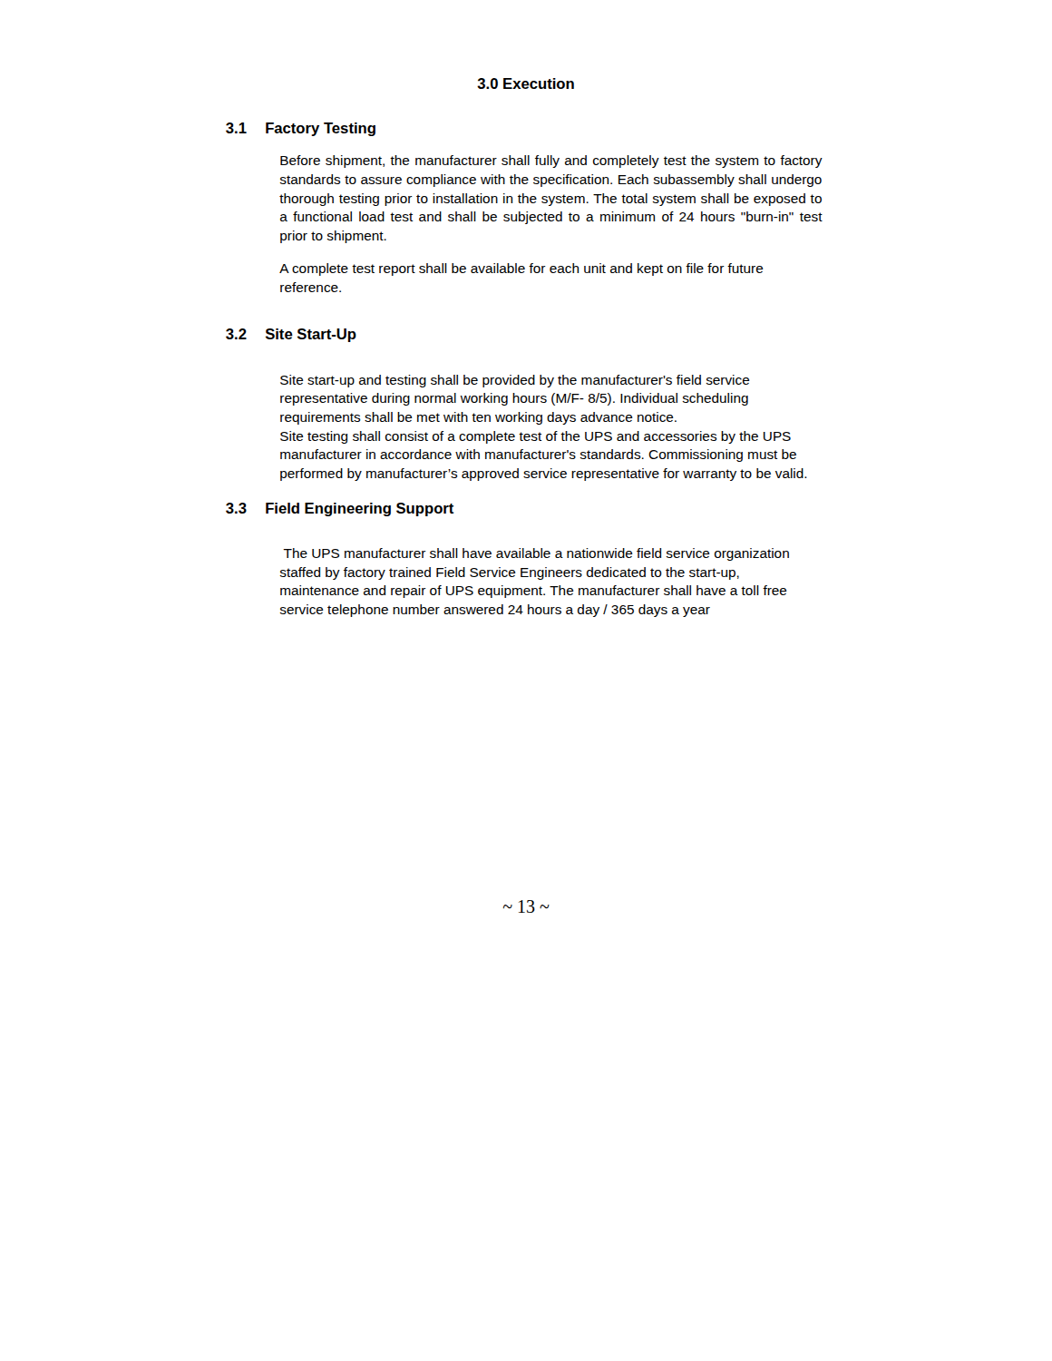3.0 Execution
3.1 Factory Testing
Before shipment, the manufacturer shall fully and completely test the system to factory standards to assure compliance with the specification. Each subassembly shall undergo thorough testing prior to installation in the system. The total system shall be exposed to a functional load test and shall be subjected to a minimum of 24 hours "burn-in" test prior to shipment.
A complete test report shall be available for each unit and kept on file for future reference.
3.2 Site Start-Up
Site start-up and testing shall be provided by the manufacturer's field service representative during normal working hours (M/F- 8/5). Individual scheduling requirements shall be met with ten working days advance notice.
Site testing shall consist of a complete test of the UPS and accessories by the UPS manufacturer in accordance with manufacturer's standards. Commissioning must be performed by manufacturer’s approved service representative for warranty to be valid.
3.3 Field Engineering Support
The UPS manufacturer shall have available a nationwide field service organization staffed by factory trained Field Service Engineers dedicated to the start-up, maintenance and repair of UPS equipment. The manufacturer shall have a toll free service telephone number answered 24 hours a day / 365 days a year
~ 13 ~